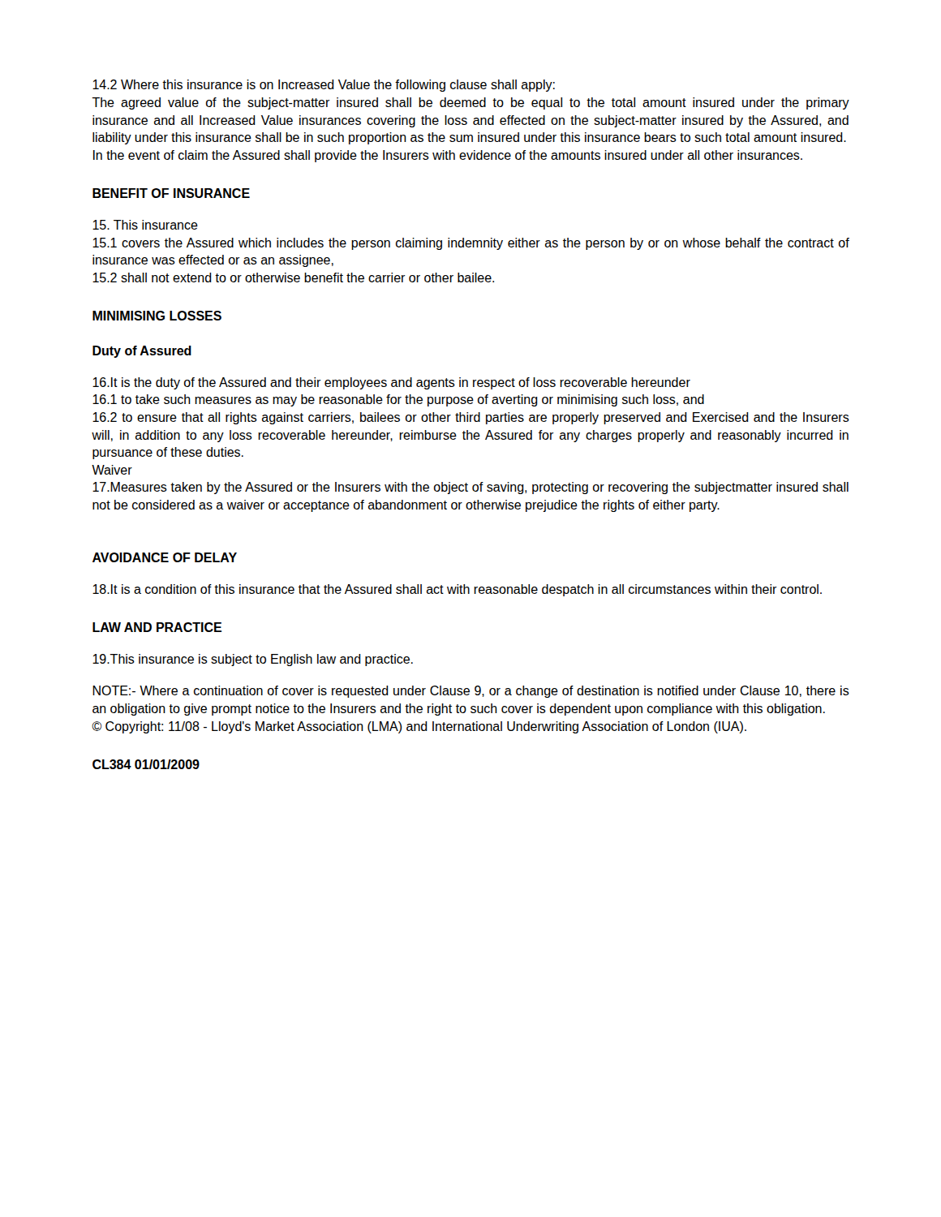14.2 Where this insurance is on Increased Value the following clause shall apply:
The agreed value of the subject-matter insured shall be deemed to be equal to the total amount insured under the primary insurance and all Increased Value insurances covering the loss and effected on the subject-matter insured by the Assured, and liability under this insurance shall be in such proportion as the sum insured under this insurance bears to such total amount insured.
In the event of claim the Assured shall provide the Insurers with evidence of the amounts insured under all other insurances.
BENEFIT OF INSURANCE
15. This insurance
15.1 covers the Assured which includes the person claiming indemnity either as the person by or on whose behalf the contract of insurance was effected or as an assignee,
15.2 shall not extend to or otherwise benefit the carrier or other bailee.
MINIMISING LOSSES
Duty of Assured
16.It is the duty of the Assured and their employees and agents in respect of loss recoverable hereunder
16.1 to take such measures as may be reasonable for the purpose of averting or minimising such loss, and
16.2 to ensure that all rights against carriers, bailees or other third parties are properly preserved and Exercised and the Insurers will, in addition to any loss recoverable hereunder, reimburse the Assured for any charges properly and reasonably incurred in pursuance of these duties.
Waiver
17.Measures taken by the Assured or the Insurers with the object of saving, protecting or recovering the subjectmatter insured shall not be considered as a waiver or acceptance of abandonment or otherwise prejudice the rights of either party.
AVOIDANCE OF DELAY
18.It is a condition of this insurance that the Assured shall act with reasonable despatch in all circumstances within their control.
LAW AND PRACTICE
19.This insurance is subject to English law and practice.
NOTE:- Where a continuation of cover is requested under Clause 9, or a change of destination is notified under Clause 10, there is an obligation to give prompt notice to the Insurers and the right to such cover is dependent upon compliance with this obligation.
© Copyright: 11/08 - Lloyd's Market Association (LMA) and International Underwriting Association of London (IUA).
CL384 01/01/2009